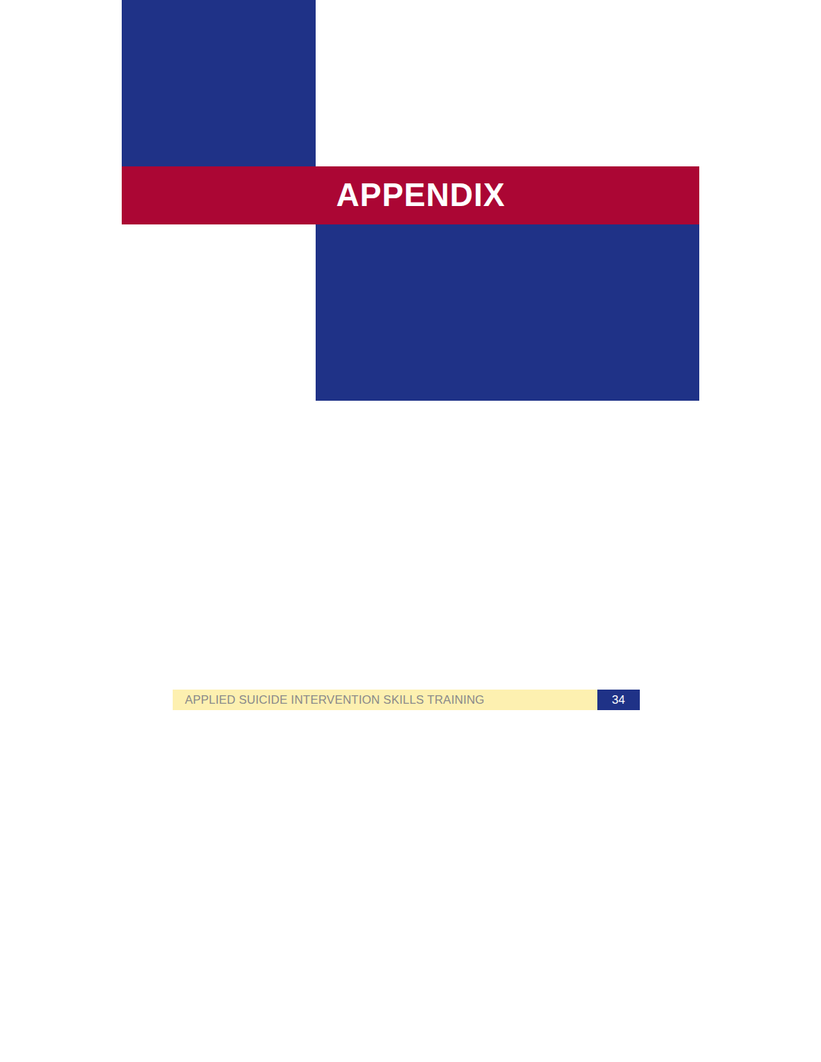APPENDIX
APPLIED SUICIDE INTERVENTION SKILLS TRAINING
34